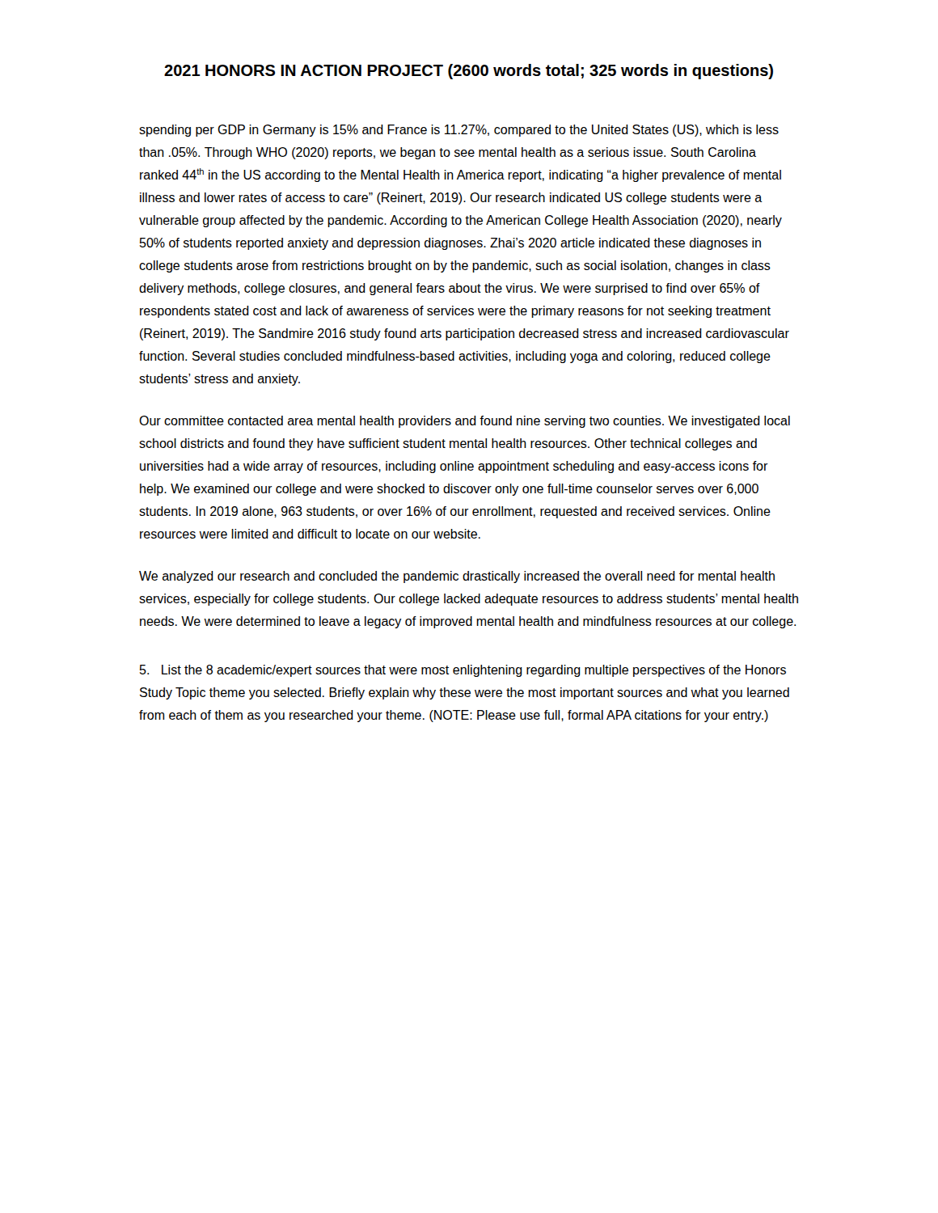2021 HONORS IN ACTION PROJECT (2600 words total; 325 words in questions)
spending per GDP in Germany is 15% and France is 11.27%, compared to the United States (US), which is less than .05%. Through WHO (2020) reports, we began to see mental health as a serious issue. South Carolina ranked 44th in the US according to the Mental Health in America report, indicating “a higher prevalence of mental illness and lower rates of access to care” (Reinert, 2019). Our research indicated US college students were a vulnerable group affected by the pandemic. According to the American College Health Association (2020), nearly 50% of students reported anxiety and depression diagnoses. Zhai’s 2020 article indicated these diagnoses in college students arose from restrictions brought on by the pandemic, such as social isolation, changes in class delivery methods, college closures, and general fears about the virus. We were surprised to find over 65% of respondents stated cost and lack of awareness of services were the primary reasons for not seeking treatment (Reinert, 2019). The Sandmire 2016 study found arts participation decreased stress and increased cardiovascular function. Several studies concluded mindfulness-based activities, including yoga and coloring, reduced college students’ stress and anxiety.
Our committee contacted area mental health providers and found nine serving two counties. We investigated local school districts and found they have sufficient student mental health resources. Other technical colleges and universities had a wide array of resources, including online appointment scheduling and easy-access icons for help. We examined our college and were shocked to discover only one full-time counselor serves over 6,000 students. In 2019 alone, 963 students, or over 16% of our enrollment, requested and received services. Online resources were limited and difficult to locate on our website.
We analyzed our research and concluded the pandemic drastically increased the overall need for mental health services, especially for college students. Our college lacked adequate resources to address students’ mental health needs. We were determined to leave a legacy of improved mental health and mindfulness resources at our college.
5. List the 8 academic/expert sources that were most enlightening regarding multiple perspectives of the Honors Study Topic theme you selected. Briefly explain why these were the most important sources and what you learned from each of them as you researched your theme. (NOTE: Please use full, formal APA citations for your entry.)